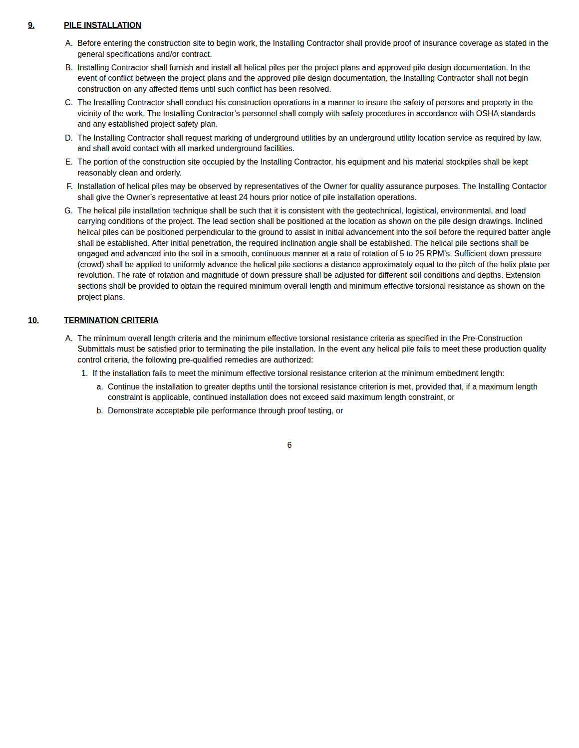9. PILE INSTALLATION
Before entering the construction site to begin work, the Installing Contractor shall provide proof of insurance coverage as stated in the general specifications and/or contract.
Installing Contractor shall furnish and install all helical piles per the project plans and approved pile design documentation. In the event of conflict between the project plans and the approved pile design documentation, the Installing Contractor shall not begin construction on any affected items until such conflict has been resolved.
The Installing Contractor shall conduct his construction operations in a manner to insure the safety of persons and property in the vicinity of the work. The Installing Contractor’s personnel shall comply with safety procedures in accordance with OSHA standards and any established project safety plan.
The Installing Contractor shall request marking of underground utilities by an underground utility location service as required by law, and shall avoid contact with all marked underground facilities.
The portion of the construction site occupied by the Installing Contractor, his equipment and his material stockpiles shall be kept reasonably clean and orderly.
Installation of helical piles may be observed by representatives of the Owner for quality assurance purposes. The Installing Contactor shall give the Owner’s representative at least 24 hours prior notice of pile installation operations.
The helical pile installation technique shall be such that it is consistent with the geotechnical, logistical, environmental, and load carrying conditions of the project. The lead section shall be positioned at the location as shown on the pile design drawings. Inclined helical piles can be positioned perpendicular to the ground to assist in initial advancement into the soil before the required batter angle shall be established. After initial penetration, the required inclination angle shall be established. The helical pile sections shall be engaged and advanced into the soil in a smooth, continuous manner at a rate of rotation of 5 to 25 RPM’s. Sufficient down pressure (crowd) shall be applied to uniformly advance the helical pile sections a distance approximately equal to the pitch of the helix plate per revolution. The rate of rotation and magnitude of down pressure shall be adjusted for different soil conditions and depths. Extension sections shall be provided to obtain the required minimum overall length and minimum effective torsional resistance as shown on the project plans.
10. TERMINATION CRITERIA
The minimum overall length criteria and the minimum effective torsional resistance criteria as specified in the Pre-Construction Submittals must be satisfied prior to terminating the pile installation. In the event any helical pile fails to meet these production quality control criteria, the following pre-qualified remedies are authorized:
If the installation fails to meet the minimum effective torsional resistance criterion at the minimum embedment length:
Continue the installation to greater depths until the torsional resistance criterion is met, provided that, if a maximum length constraint is applicable, continued installation does not exceed said maximum length constraint, or
Demonstrate acceptable pile performance through proof testing, or
6